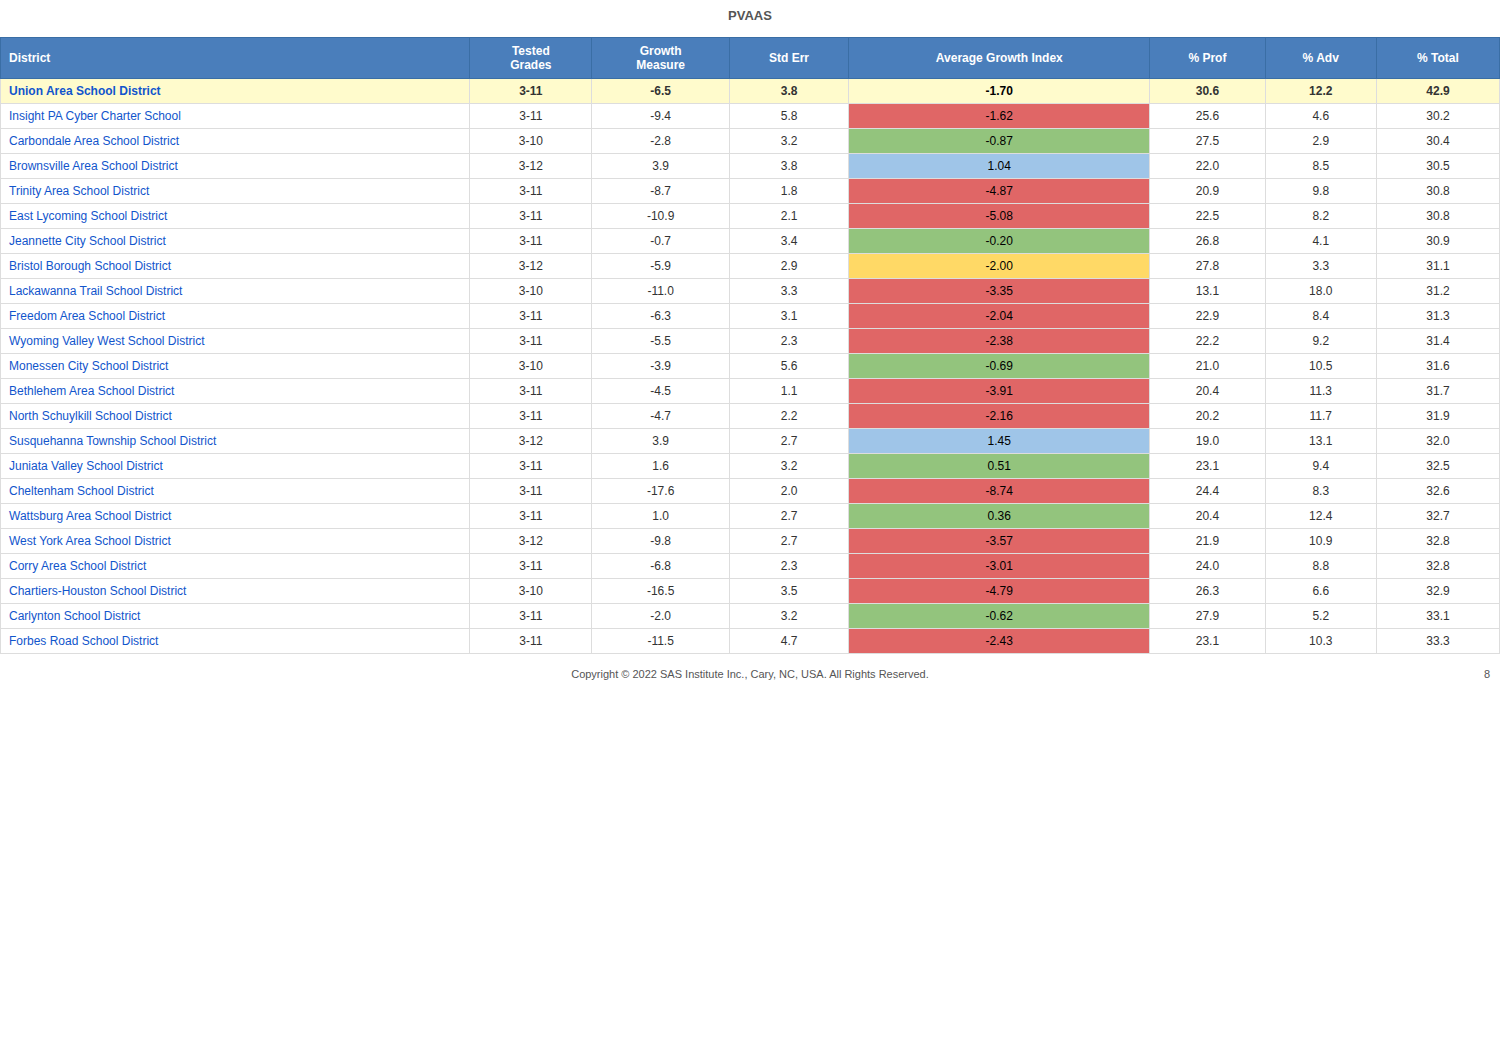PVAAS
| District | Tested Grades | Growth Measure | Std Err | Average Growth Index | % Prof | % Adv | % Total |
| --- | --- | --- | --- | --- | --- | --- | --- |
| Union Area School District | 3-11 | -6.5 | 3.8 | -1.70 | 30.6 | 12.2 | 42.9 |
| Insight PA Cyber Charter School | 3-11 | -9.4 | 5.8 | -1.62 | 25.6 | 4.6 | 30.2 |
| Carbondale Area School District | 3-10 | -2.8 | 3.2 | -0.87 | 27.5 | 2.9 | 30.4 |
| Brownsville Area School District | 3-12 | 3.9 | 3.8 | 1.04 | 22.0 | 8.5 | 30.5 |
| Trinity Area School District | 3-11 | -8.7 | 1.8 | -4.87 | 20.9 | 9.8 | 30.8 |
| East Lycoming School District | 3-11 | -10.9 | 2.1 | -5.08 | 22.5 | 8.2 | 30.8 |
| Jeannette City School District | 3-11 | -0.7 | 3.4 | -0.20 | 26.8 | 4.1 | 30.9 |
| Bristol Borough School District | 3-12 | -5.9 | 2.9 | -2.00 | 27.8 | 3.3 | 31.1 |
| Lackawanna Trail School District | 3-10 | -11.0 | 3.3 | -3.35 | 13.1 | 18.0 | 31.2 |
| Freedom Area School District | 3-11 | -6.3 | 3.1 | -2.04 | 22.9 | 8.4 | 31.3 |
| Wyoming Valley West School District | 3-11 | -5.5 | 2.3 | -2.38 | 22.2 | 9.2 | 31.4 |
| Monessen City School District | 3-10 | -3.9 | 5.6 | -0.69 | 21.0 | 10.5 | 31.6 |
| Bethlehem Area School District | 3-11 | -4.5 | 1.1 | -3.91 | 20.4 | 11.3 | 31.7 |
| North Schuylkill School District | 3-11 | -4.7 | 2.2 | -2.16 | 20.2 | 11.7 | 31.9 |
| Susquehanna Township School District | 3-12 | 3.9 | 2.7 | 1.45 | 19.0 | 13.1 | 32.0 |
| Juniata Valley School District | 3-11 | 1.6 | 3.2 | 0.51 | 23.1 | 9.4 | 32.5 |
| Cheltenham School District | 3-11 | -17.6 | 2.0 | -8.74 | 24.4 | 8.3 | 32.6 |
| Wattsburg Area School District | 3-11 | 1.0 | 2.7 | 0.36 | 20.4 | 12.4 | 32.7 |
| West York Area School District | 3-12 | -9.8 | 2.7 | -3.57 | 21.9 | 10.9 | 32.8 |
| Corry Area School District | 3-11 | -6.8 | 2.3 | -3.01 | 24.0 | 8.8 | 32.8 |
| Chartiers-Houston School District | 3-10 | -16.5 | 3.5 | -4.79 | 26.3 | 6.6 | 32.9 |
| Carlynton School District | 3-11 | -2.0 | 3.2 | -0.62 | 27.9 | 5.2 | 33.1 |
| Forbes Road School District | 3-11 | -11.5 | 4.7 | -2.43 | 23.1 | 10.3 | 33.3 |
Copyright © 2022 SAS Institute Inc., Cary, NC, USA. All Rights Reserved. 8